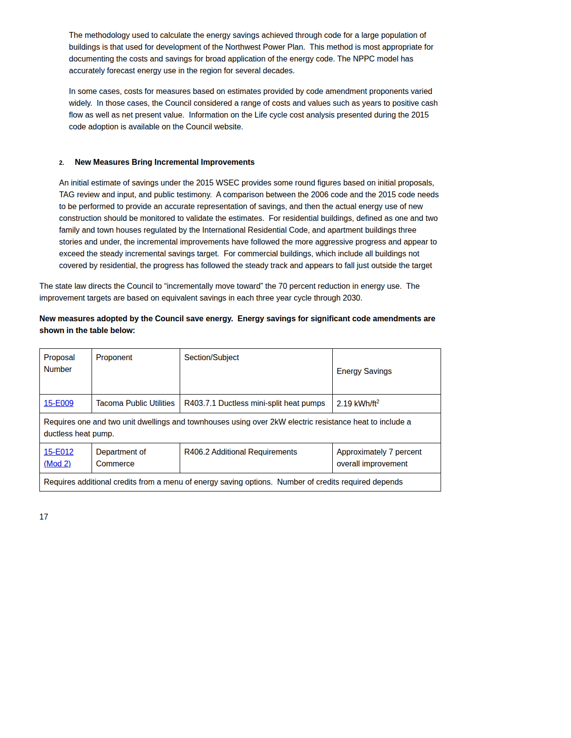The methodology used to calculate the energy savings achieved through code for a large population of buildings is that used for development of the Northwest Power Plan. This method is most appropriate for documenting the costs and savings for broad application of the energy code. The NPPC model has accurately forecast energy use in the region for several decades.
In some cases, costs for measures based on estimates provided by code amendment proponents varied widely. In those cases, the Council considered a range of costs and values such as years to positive cash flow as well as net present value. Information on the Life cycle cost analysis presented during the 2015 code adoption is available on the Council website.
2. New Measures Bring Incremental Improvements
An initial estimate of savings under the 2015 WSEC provides some round figures based on initial proposals, TAG review and input, and public testimony. A comparison between the 2006 code and the 2015 code needs to be performed to provide an accurate representation of savings, and then the actual energy use of new construction should be monitored to validate the estimates. For residential buildings, defined as one and two family and town houses regulated by the International Residential Code, and apartment buildings three stories and under, the incremental improvements have followed the more aggressive progress and appear to exceed the steady incremental savings target. For commercial buildings, which include all buildings not covered by residential, the progress has followed the steady track and appears to fall just outside the target
The state law directs the Council to “incrementally move toward” the 70 percent reduction in energy use. The improvement targets are based on equivalent savings in each three year cycle through 2030.
New measures adopted by the Council save energy. Energy savings for significant code amendments are shown in the table below:
| Proposal Number | Proponent | Section/Subject | Energy Savings |
| 15-E009 | Tacoma Public Utilities | R403.7.1 Ductless mini-split heat pumps | 2.19 kWh/ft 2 |
| Requires one and two unit dwellings and townhouses using over 2kW electric resistance heat to include a ductless heat pump. |
| 15-E012 (Mod 2) | Department of Commerce | R406.2 Additional Requirements | Approximately 7 percent overall improvement |
| Requires additional credits from a menu of energy saving options. Number of credits required depends |
17